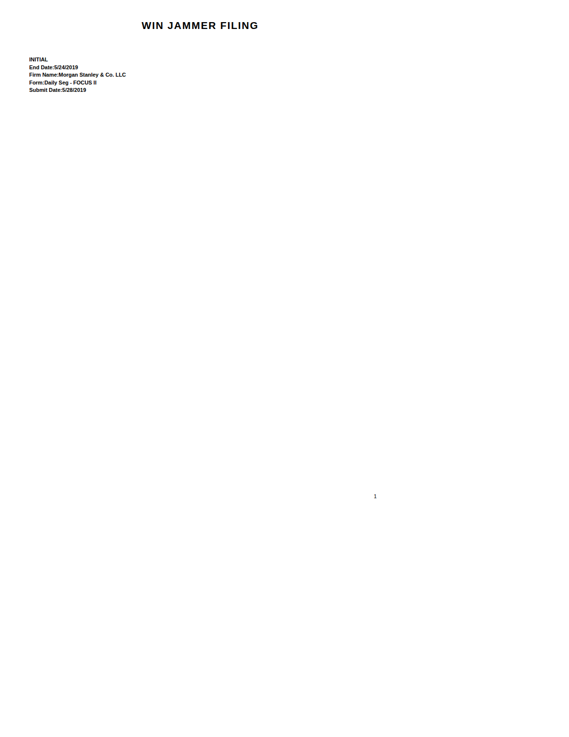WIN JAMMER FILING
INITIAL
End Date:5/24/2019
Firm Name:Morgan Stanley & Co. LLC
Form:Daily Seg - FOCUS II
Submit Date:5/28/2019
1